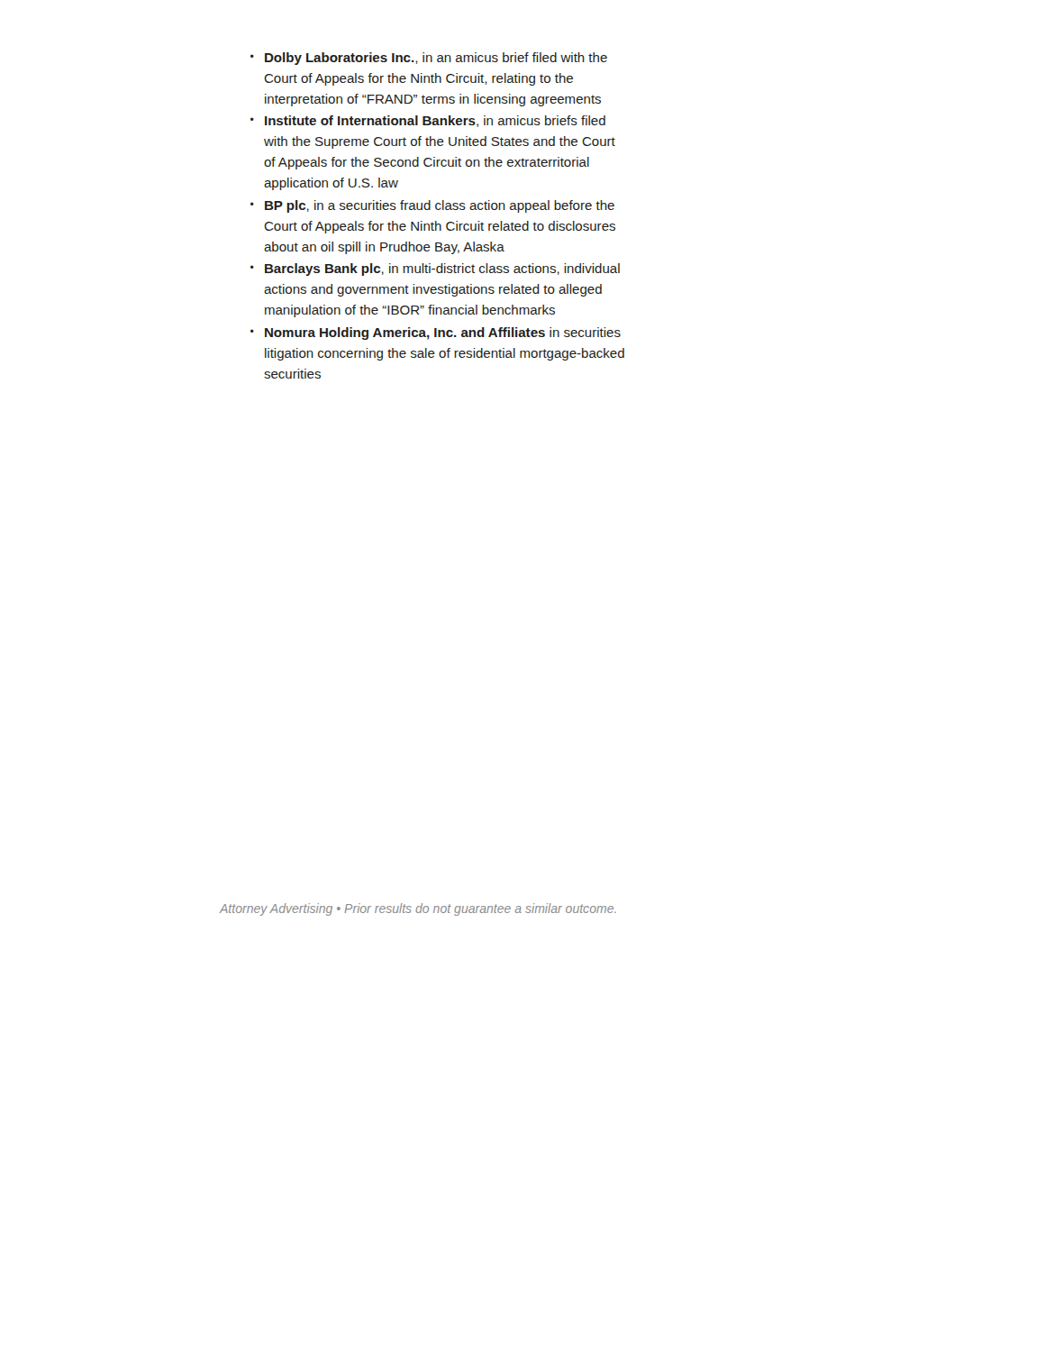Dolby Laboratories Inc., in an amicus brief filed with the Court of Appeals for the Ninth Circuit, relating to the interpretation of “FRAND” terms in licensing agreements
Institute of International Bankers, in amicus briefs filed with the Supreme Court of the United States and the Court of Appeals for the Second Circuit on the extraterritorial application of U.S. law
BP plc, in a securities fraud class action appeal before the Court of Appeals for the Ninth Circuit related to disclosures about an oil spill in Prudhoe Bay, Alaska
Barclays Bank plc, in multi-district class actions, individual actions and government investigations related to alleged manipulation of the “IBOR” financial benchmarks
Nomura Holding America, Inc. and Affiliates in securities litigation concerning the sale of residential mortgage-backed securities
Attorney Advertising • Prior results do not guarantee a similar outcome.